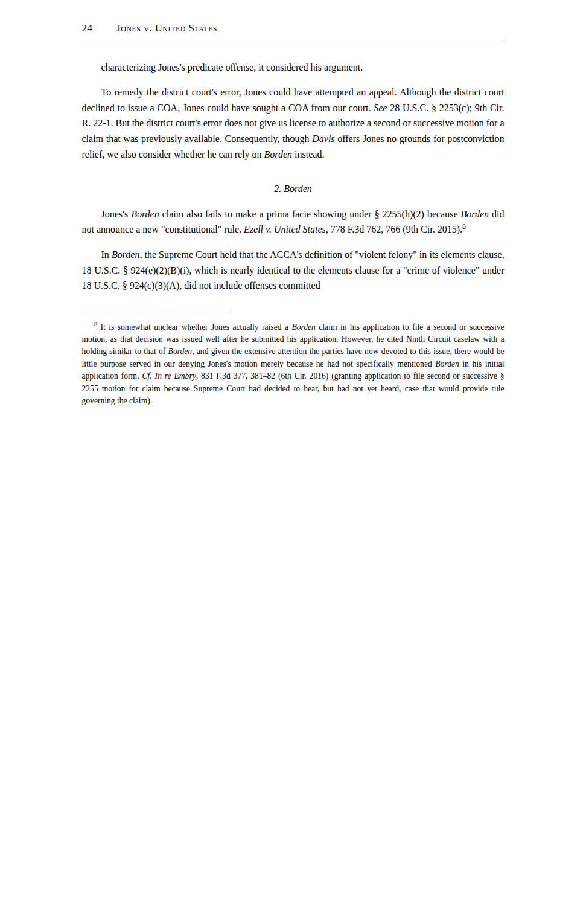24 Jones v. United States
characterizing Jones's predicate offense, it considered his argument.
To remedy the district court's error, Jones could have attempted an appeal. Although the district court declined to issue a COA, Jones could have sought a COA from our court. See 28 U.S.C. § 2253(c); 9th Cir. R. 22-1. But the district court's error does not give us license to authorize a second or successive motion for a claim that was previously available. Consequently, though Davis offers Jones no grounds for postconviction relief, we also consider whether he can rely on Borden instead.
2. Borden
Jones's Borden claim also fails to make a prima facie showing under § 2255(h)(2) because Borden did not announce a new "constitutional" rule. Ezell v. United States, 778 F.3d 762, 766 (9th Cir. 2015).8
In Borden, the Supreme Court held that the ACCA's definition of "violent felony" in its elements clause, 18 U.S.C. § 924(e)(2)(B)(i), which is nearly identical to the elements clause for a "crime of violence" under 18 U.S.C. § 924(c)(3)(A), did not include offenses committed
8 It is somewhat unclear whether Jones actually raised a Borden claim in his application to file a second or successive motion, as that decision was issued well after he submitted his application. However, he cited Ninth Circuit caselaw with a holding similar to that of Borden, and given the extensive attention the parties have now devoted to this issue, there would be little purpose served in our denying Jones's motion merely because he had not specifically mentioned Borden in his initial application form. Cf. In re Embry, 831 F.3d 377, 381–82 (6th Cir. 2016) (granting application to file second or successive § 2255 motion for claim because Supreme Court had decided to hear, but had not yet heard, case that would provide rule governing the claim).